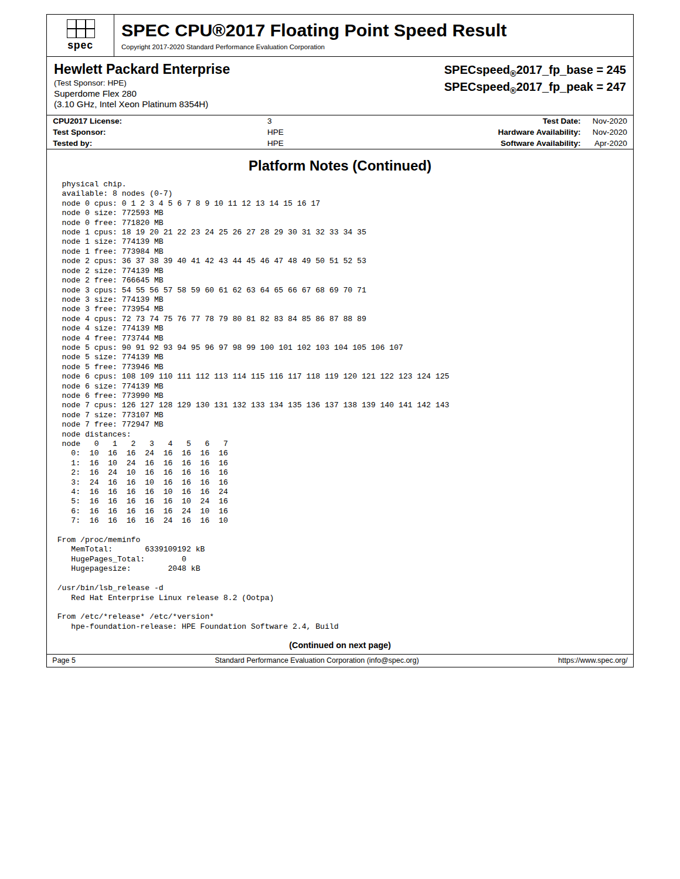spec
SPEC CPU®2017 Floating Point Speed Result
Copyright 2017-2020 Standard Performance Evaluation Corporation
Hewlett Packard Enterprise
(Test Sponsor: HPE)
Superdome Flex 280
(3.10 GHz, Intel Xeon Platinum 8354H)
SPECspeed®2017_fp_base = 245
SPECspeed®2017_fp_peak = 247
| CPU2017 License: | 3 | Test Date: | Nov-2020 |
| Test Sponsor: | HPE | Hardware Availability: | Nov-2020 |
| Tested by: | HPE | Software Availability: | Apr-2020 |
Platform Notes (Continued)
  physical chip.
  available: 8 nodes (0-7)
  node 0 cpus: 0 1 2 3 4 5 6 7 8 9 10 11 12 13 14 15 16 17
  node 0 size: 772593 MB
  node 0 free: 771820 MB
  node 1 cpus: 18 19 20 21 22 23 24 25 26 27 28 29 30 31 32 33 34 35
  node 1 size: 774139 MB
  node 1 free: 773984 MB
  node 2 cpus: 36 37 38 39 40 41 42 43 44 45 46 47 48 49 50 51 52 53
  node 2 size: 774139 MB
  node 2 free: 766645 MB
  node 3 cpus: 54 55 56 57 58 59 60 61 62 63 64 65 66 67 68 69 70 71
  node 3 size: 774139 MB
  node 3 free: 773954 MB
  node 4 cpus: 72 73 74 75 76 77 78 79 80 81 82 83 84 85 86 87 88 89
  node 4 size: 774139 MB
  node 4 free: 773744 MB
  node 5 cpus: 90 91 92 93 94 95 96 97 98 99 100 101 102 103 104 105 106 107
  node 5 size: 774139 MB
  node 5 free: 773946 MB
  node 6 cpus: 108 109 110 111 112 113 114 115 116 117 118 119 120 121 122 123 124 125
  node 6 size: 774139 MB
  node 6 free: 773990 MB
  node 7 cpus: 126 127 128 129 130 131 132 133 134 135 136 137 138 139 140 141 142 143
  node 7 size: 773107 MB
  node 7 free: 772947 MB
  node distances:
  node   0   1   2   3   4   5   6   7
    0:  10  16  16  24  16  16  16  16
    1:  16  10  24  16  16  16  16  16
    2:  16  24  10  16  16  16  16  16
    3:  24  16  16  10  16  16  16  16
    4:  16  16  16  16  10  16  16  24
    5:  16  16  16  16  16  10  24  16
    6:  16  16  16  16  16  24  10  16
    7:  16  16  16  16  24  16  16  10

 From /proc/meminfo
    MemTotal:       6339109192 kB
    HugePages_Total:        0
    Hugepagesize:        2048 kB

 /usr/bin/lsb_release -d
    Red Hat Enterprise Linux release 8.2 (Ootpa)

 From /etc/*release* /etc/*version*
    hpe-foundation-release: HPE Foundation Software 2.4, Build
(Continued on next page)
Page 5 Standard Performance Evaluation Corporation (info@spec.org) https://www.spec.org/